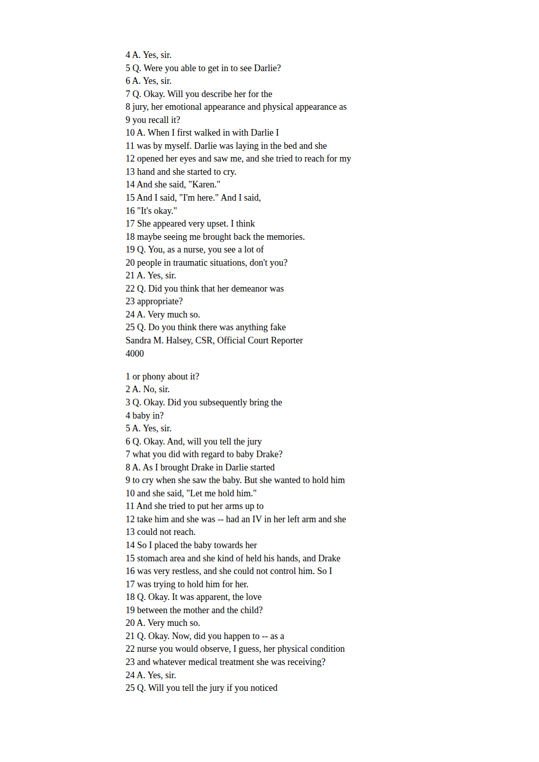4 A. Yes, sir.
5 Q. Were you able to get in to see Darlie?
6 A. Yes, sir.
7 Q. Okay. Will you describe her for the
8 jury, her emotional appearance and physical appearance as
9 you recall it?
10 A. When I first walked in with Darlie I
11 was by myself. Darlie was laying in the bed and she
12 opened her eyes and saw me, and she tried to reach for my
13 hand and she started to cry.
14 And she said, "Karen."
15 And I said, "I'm here." And I said,
16 "It's okay."
17 She appeared very upset. I think
18 maybe seeing me brought back the memories.
19 Q. You, as a nurse, you see a lot of
20 people in traumatic situations, don't you?
21 A. Yes, sir.
22 Q. Did you think that her demeanor was
23 appropriate?
24 A. Very much so.
25 Q. Do you think there was anything fake
Sandra M. Halsey, CSR, Official Court Reporter
4000
1 or phony about it?
2 A. No, sir.
3 Q. Okay. Did you subsequently bring the
4 baby in?
5 A. Yes, sir.
6 Q. Okay. And, will you tell the jury
7 what you did with regard to baby Drake?
8 A. As I brought Drake in Darlie started
9 to cry when she saw the baby. But she wanted to hold him
10 and she said, "Let me hold him."
11 And she tried to put her arms up to
12 take him and she was -- had an IV in her left arm and she
13 could not reach.
14 So I placed the baby towards her
15 stomach area and she kind of held his hands, and Drake
16 was very restless, and she could not control him. So I
17 was trying to hold him for her.
18 Q. Okay. It was apparent, the love
19 between the mother and the child?
20 A. Very much so.
21 Q. Okay. Now, did you happen to -- as a
22 nurse you would observe, I guess, her physical condition
23 and whatever medical treatment she was receiving?
24 A. Yes, sir.
25 Q. Will you tell the jury if you noticed